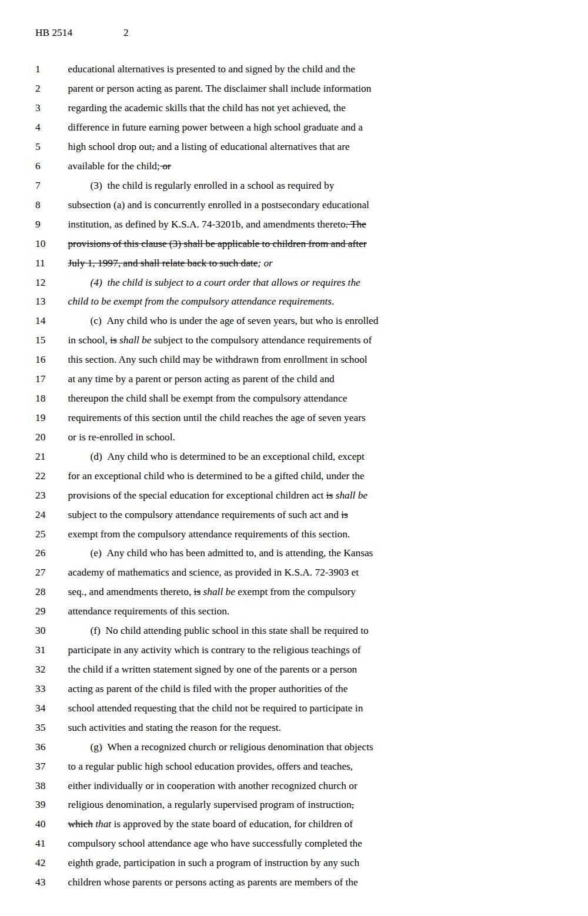HB 2514 2
1 educational alternatives is presented to and signed by the child and the
2 parent or person acting as parent. The disclaimer shall include information
3 regarding the academic skills that the child has not yet achieved, the
4 difference in future earning power between a high school graduate and a
5 high school drop out, and a listing of educational alternatives that are
6 available for the child; or
7 (3) the child is regularly enrolled in a school as required by
8 subsection (a) and is concurrently enrolled in a postsecondary educational
9 institution, as defined by K.S.A. 74-3201b, and amendments thereto. The
10 provisions of this clause (3) shall be applicable to children from and after
11 July 1, 1997, and shall relate back to such date; or
12 (4) the child is subject to a court order that allows or requires the
13 child to be exempt from the compulsory attendance requirements.
14 (c) Any child who is under the age of seven years, but who is enrolled
15 in school, is shall be subject to the compulsory attendance requirements of
16 this section. Any such child may be withdrawn from enrollment in school
17 at any time by a parent or person acting as parent of the child and
18 thereupon the child shall be exempt from the compulsory attendance
19 requirements of this section until the child reaches the age of seven years
20 or is re-enrolled in school.
21 (d) Any child who is determined to be an exceptional child, except
22 for an exceptional child who is determined to be a gifted child, under the
23 provisions of the special education for exceptional children act is shall be
24 subject to the compulsory attendance requirements of such act and is
25 exempt from the compulsory attendance requirements of this section.
26 (e) Any child who has been admitted to, and is attending, the Kansas
27 academy of mathematics and science, as provided in K.S.A. 72-3903 et
28 seq., and amendments thereto, is shall be exempt from the compulsory
29 attendance requirements of this section.
30 (f) No child attending public school in this state shall be required to
31 participate in any activity which is contrary to the religious teachings of
32 the child if a written statement signed by one of the parents or a person
33 acting as parent of the child is filed with the proper authorities of the
34 school attended requesting that the child not be required to participate in
35 such activities and stating the reason for the request.
36 (g) When a recognized church or religious denomination that objects
37 to a regular public high school education provides, offers and teaches,
38 either individually or in cooperation with another recognized church or
39 religious denomination, a regularly supervised program of instruction,
40 which that is approved by the state board of education, for children of
41 compulsory school attendance age who have successfully completed the
42 eighth grade, participation in such a program of instruction by any such
43 children whose parents or persons acting as parents are members of the